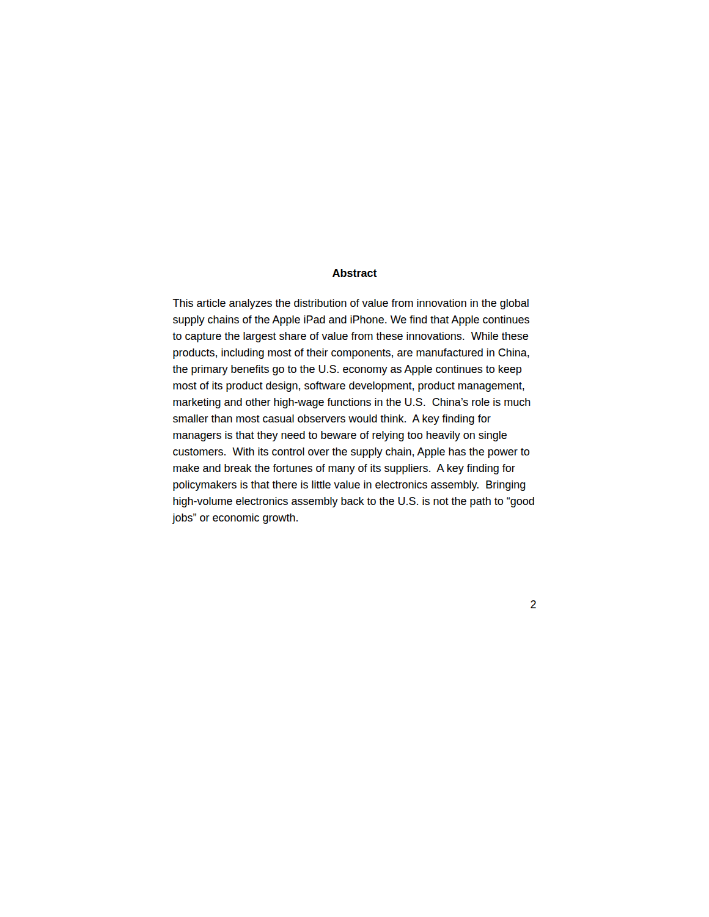Abstract
This article analyzes the distribution of value from innovation in the global supply chains of the Apple iPad and iPhone. We find that Apple continues to capture the largest share of value from these innovations. While these products, including most of their components, are manufactured in China, the primary benefits go to the U.S. economy as Apple continues to keep most of its product design, software development, product management, marketing and other high-wage functions in the U.S. China’s role is much smaller than most casual observers would think. A key finding for managers is that they need to beware of relying too heavily on single customers. With its control over the supply chain, Apple has the power to make and break the fortunes of many of its suppliers. A key finding for policymakers is that there is little value in electronics assembly. Bringing high-volume electronics assembly back to the U.S. is not the path to “good jobs” or economic growth.
2